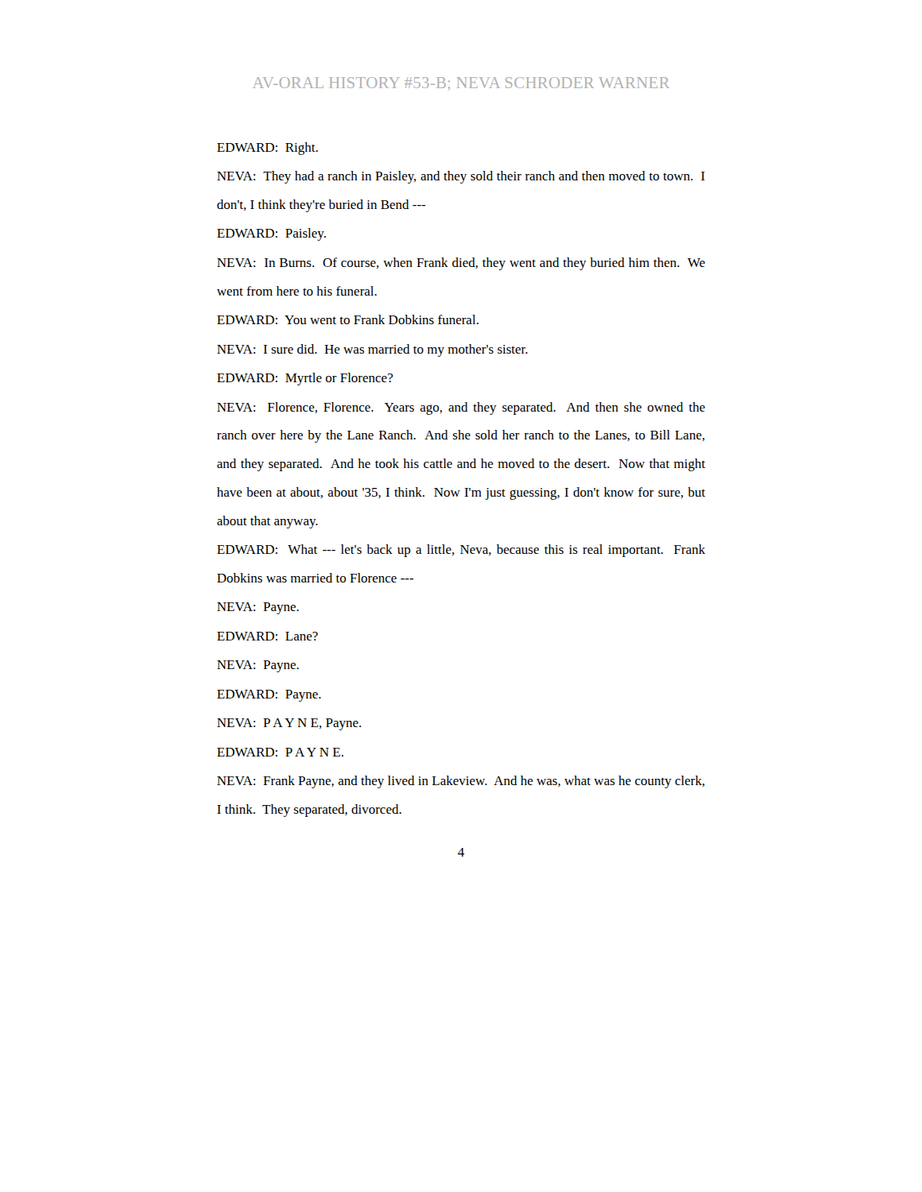AV-ORAL HISTORY #53-B; NEVA SCHRODER WARNER
EDWARD: Right.
NEVA: They had a ranch in Paisley, and they sold their ranch and then moved to town. I don't, I think they're buried in Bend ---
EDWARD: Paisley.
NEVA: In Burns. Of course, when Frank died, they went and they buried him then. We went from here to his funeral.
EDWARD: You went to Frank Dobkins funeral.
NEVA: I sure did. He was married to my mother's sister.
EDWARD: Myrtle or Florence?
NEVA: Florence, Florence. Years ago, and they separated. And then she owned the ranch over here by the Lane Ranch. And she sold her ranch to the Lanes, to Bill Lane, and they separated. And he took his cattle and he moved to the desert. Now that might have been at about, about '35, I think. Now I'm just guessing, I don't know for sure, but about that anyway.
EDWARD: What --- let's back up a little, Neva, because this is real important. Frank Dobkins was married to Florence ---
NEVA: Payne.
EDWARD: Lane?
NEVA: Payne.
EDWARD: Payne.
NEVA: P A Y N E, Payne.
EDWARD: P A Y N E.
NEVA: Frank Payne, and they lived in Lakeview. And he was, what was he county clerk, I think. They separated, divorced.
4